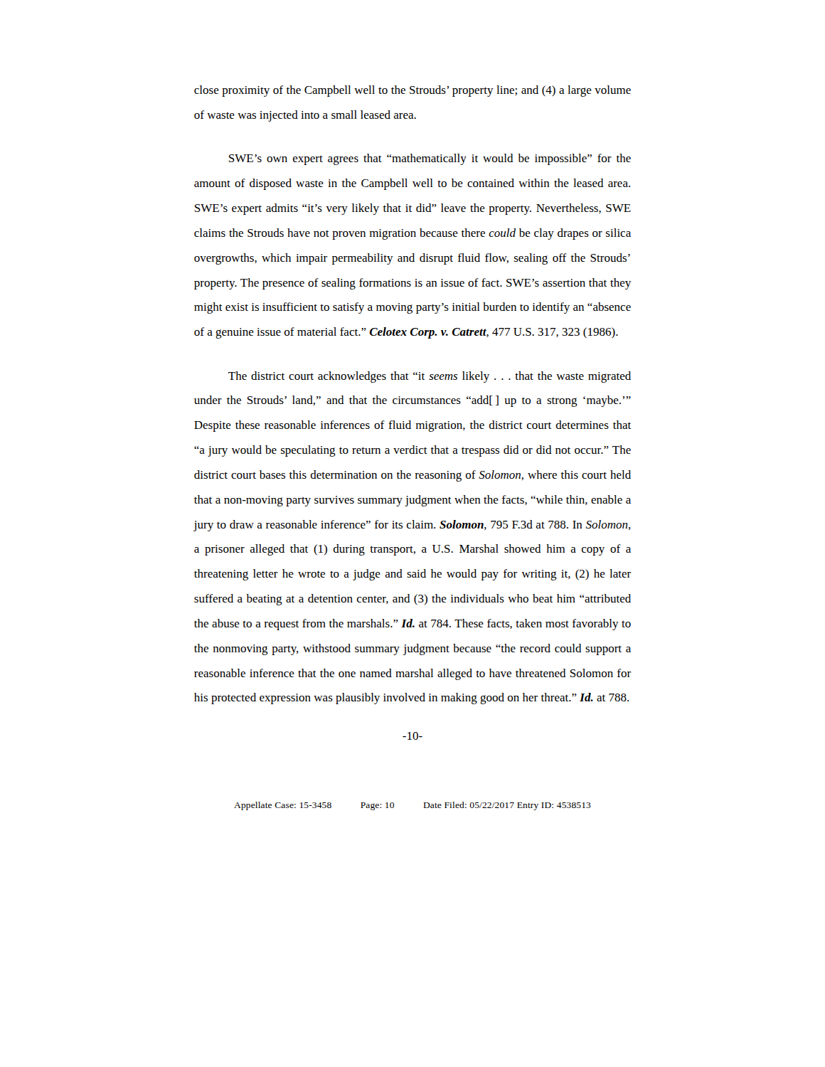close proximity of the Campbell well to the Strouds’ property line; and (4) a large volume of waste was injected into a small leased area.
SWE’s own expert agrees that “mathematically it would be impossible” for the amount of disposed waste in the Campbell well to be contained within the leased area. SWE’s expert admits “it’s very likely that it did” leave the property. Nevertheless, SWE claims the Strouds have not proven migration because there could be clay drapes or silica overgrowths, which impair permeability and disrupt fluid flow, sealing off the Strouds’ property. The presence of sealing formations is an issue of fact. SWE’s assertion that they might exist is insufficient to satisfy a moving party’s initial burden to identify an “absence of a genuine issue of material fact.” Celotex Corp. v. Catrett, 477 U.S. 317, 323 (1986).
The district court acknowledges that “it seems likely . . . that the waste migrated under the Strouds’ land,” and that the circumstances “add[ ] up to a strong ‘maybe.’” Despite these reasonable inferences of fluid migration, the district court determines that “a jury would be speculating to return a verdict that a trespass did or did not occur.” The district court bases this determination on the reasoning of Solomon, where this court held that a non-moving party survives summary judgment when the facts, “while thin, enable a jury to draw a reasonable inference” for its claim. Solomon, 795 F.3d at 788. In Solomon, a prisoner alleged that (1) during transport, a U.S. Marshal showed him a copy of a threatening letter he wrote to a judge and said he would pay for writing it, (2) he later suffered a beating at a detention center, and (3) the individuals who beat him “attributed the abuse to a request from the marshals.” Id. at 784. These facts, taken most favorably to the nonmoving party, withstood summary judgment because “the record could support a reasonable inference that the one named marshal alleged to have threatened Solomon for his protected expression was plausibly involved in making good on her threat.” Id. at 788.
-10-
Appellate Case: 15-3458 Page: 10 Date Filed: 05/22/2017 Entry ID: 4538513